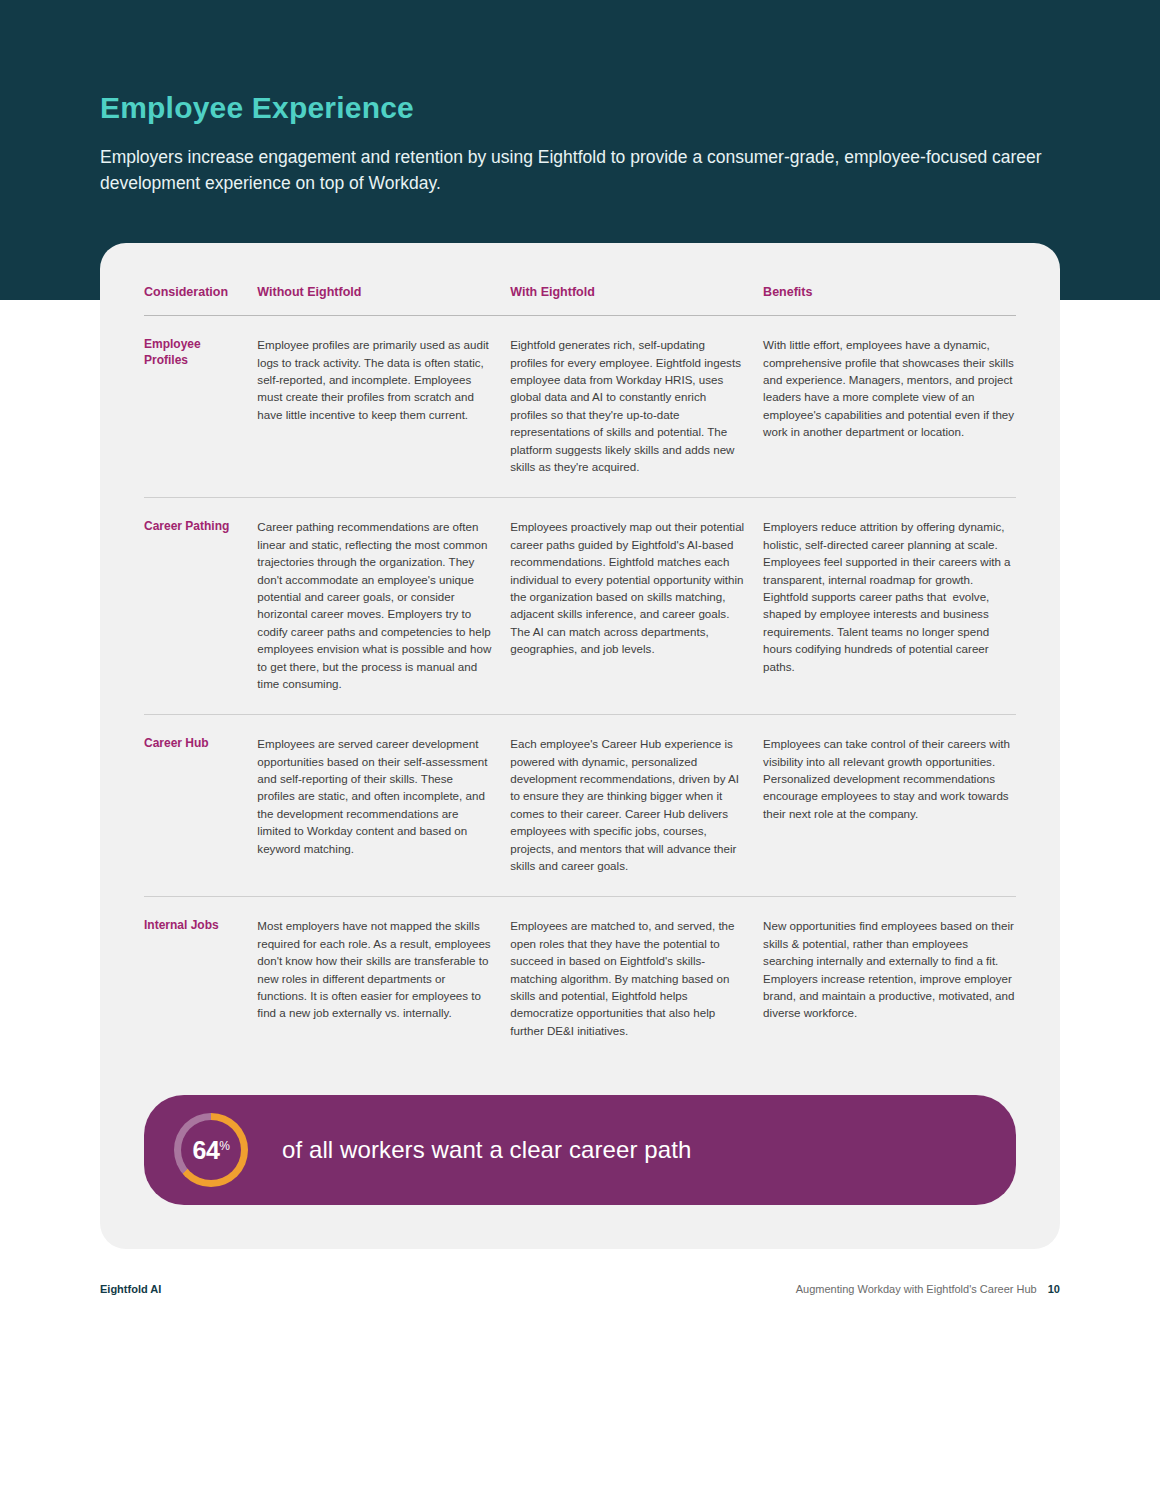Employee Experience
Employers increase engagement and retention by using Eightfold to provide a consumer-grade, employee-focused career development experience on top of Workday.
| Consideration | Without Eightfold | With Eightfold | Benefits |
| --- | --- | --- | --- |
| Employee Profiles | Employee profiles are primarily used as audit logs to track activity. The data is often static, self-reported, and incomplete. Employees must create their profiles from scratch and have little incentive to keep them current. | Eightfold generates rich, self-updating profiles for every employee. Eightfold ingests employee data from Workday HRIS, uses global data and AI to constantly enrich profiles so that they're up-to-date representations of skills and potential. The platform suggests likely skills and adds new skills as they're acquired. | With little effort, employees have a dynamic, comprehensive profile that showcases their skills and experience. Managers, mentors, and project leaders have a more complete view of an employee's capabilities and potential even if they work in another department or location. |
| Career Pathing | Career pathing recommendations are often linear and static, reflecting the most common trajectories through the organization. They don't accommodate an employee's unique potential and career goals, or consider horizontal career moves. Employers try to codify career paths and competencies to help employees envision what is possible and how to get there, but the process is manual and time consuming. | Employees proactively map out their potential career paths guided by Eightfold's AI-based recommendations. Eightfold matches each individual to every potential opportunity within the organization based on skills matching, adjacent skills inference, and career goals. The AI can match across departments, geographies, and job levels. | Employers reduce attrition by offering dynamic, holistic, self-directed career planning at scale. Employees feel supported in their careers with a transparent, internal roadmap for growth. Eightfold supports career paths that evolve, shaped by employee interests and business requirements. Talent teams no longer spend hours codifying hundreds of potential career paths. |
| Career Hub | Employees are served career development opportunities based on their self-assessment and self-reporting of their skills. These profiles are static, and often incomplete, and the development recommendations are limited to Workday content and based on keyword matching. | Each employee's Career Hub experience is powered with dynamic, personalized development recommendations, driven by AI to ensure they are thinking bigger when it comes to their career. Career Hub delivers employees with specific jobs, courses, projects, and mentors that will advance their skills and career goals. | Employees can take control of their careers with visibility into all relevant growth opportunities. Personalized development recommendations encourage employees to stay and work towards their next role at the company. |
| Internal Jobs | Most employers have not mapped the skills required for each role. As a result, employees don't know how their skills are transferable to new roles in different departments or functions. It is often easier for employees to find a new job externally vs. internally. | Employees are matched to, and served, the open roles that they have the potential to succeed in based on Eightfold's skills-matching algorithm. By matching based on skills and potential, Eightfold helps democratize opportunities that also help further DE&I initiatives. | New opportunities find employees based on their skills & potential, rather than employees searching internally and externally to find a fit. Employers increase retention, improve employer brand, and maintain a productive, motivated, and diverse workforce. |
64%
of all workers want a clear career path
Eightfold AI
Augmenting Workday with Eightfold's Career Hub 10